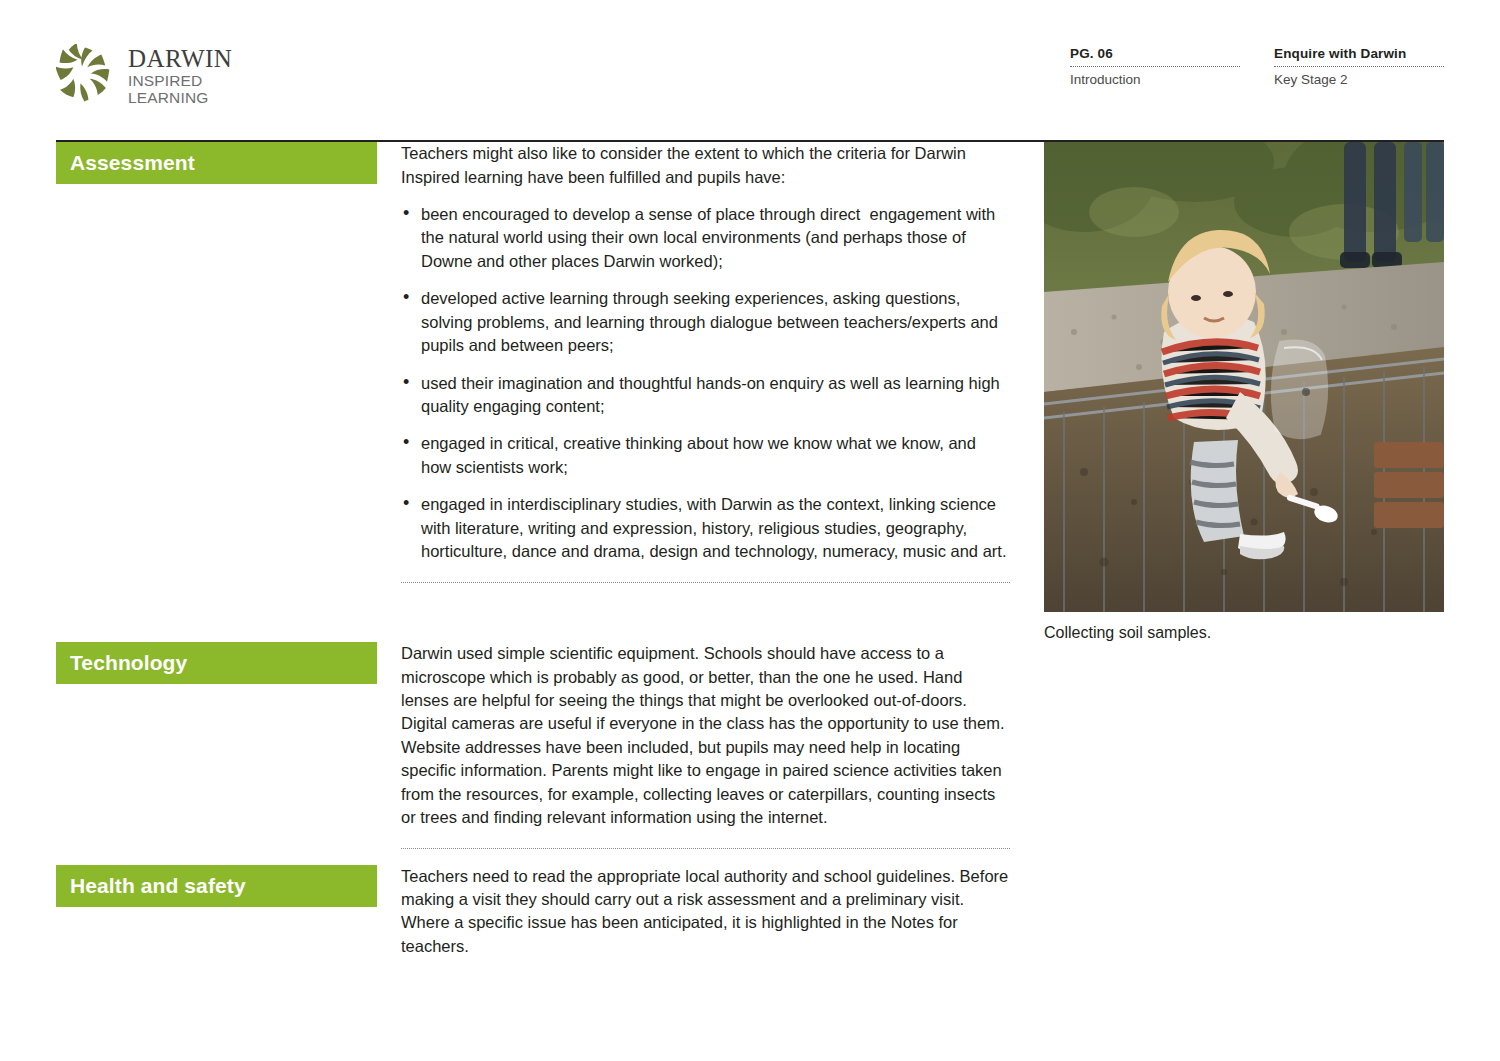DARWIN INSPIRED LEARNING
PG. 06
Introduction
Enquire with Darwin
Key Stage 2
Assessment
Teachers might also like to consider the extent to which the criteria for Darwin Inspired learning have been fulfilled and pupils have:
been encouraged to develop a sense of place through direct engagement with the natural world using their own local environments (and perhaps those of Downe and other places Darwin worked);
developed active learning through seeking experiences, asking questions, solving problems, and learning through dialogue between teachers/experts and pupils and between peers;
used their imagination and thoughtful hands-on enquiry as well as learning high quality engaging content;
engaged in critical, creative thinking about how we know what we know, and how scientists work;
engaged in interdisciplinary studies, with Darwin as the context, linking science with literature, writing and expression, history, religious studies, geography, horticulture, dance and drama, design and technology, numeracy, music and art.
Collecting soil samples.
Technology
Darwin used simple scientific equipment. Schools should have access to a microscope which is probably as good, or better, than the one he used. Hand lenses are helpful for seeing the things that might be overlooked out-of-doors. Digital cameras are useful if everyone in the class has the opportunity to use them. Website addresses have been included, but pupils may need help in locating specific information. Parents might like to engage in paired science activities taken from the resources, for example, collecting leaves or caterpillars, counting insects or trees and finding relevant information using the internet.
Health and safety
Teachers need to read the appropriate local authority and school guidelines. Before making a visit they should carry out a risk assessment and a preliminary visit. Where a specific issue has been anticipated, it is highlighted in the Notes for teachers.